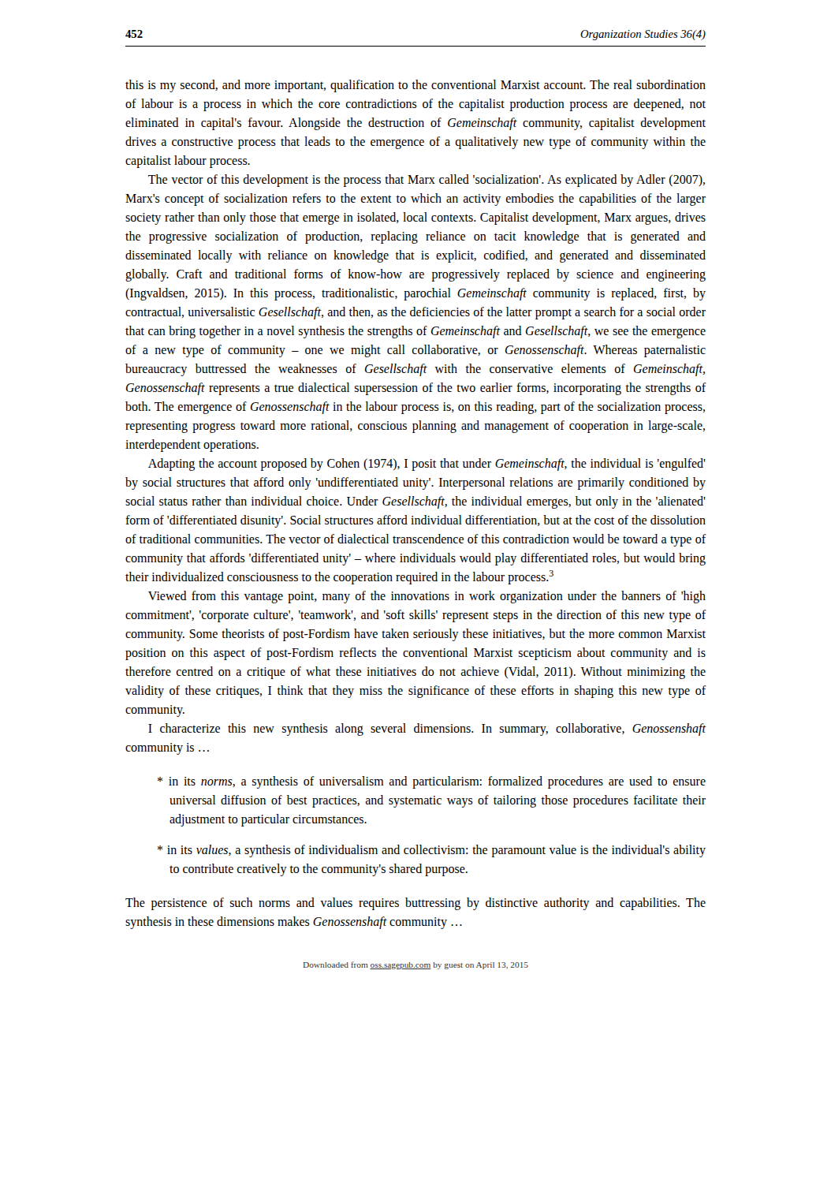452 Organization Studies 36(4)
this is my second, and more important, qualification to the conventional Marxist account. The real subordination of labour is a process in which the core contradictions of the capitalist production process are deepened, not eliminated in capital's favour. Alongside the destruction of Gemeinschaft community, capitalist development drives a constructive process that leads to the emergence of a qualitatively new type of community within the capitalist labour process.
The vector of this development is the process that Marx called 'socialization'. As explicated by Adler (2007), Marx's concept of socialization refers to the extent to which an activity embodies the capabilities of the larger society rather than only those that emerge in isolated, local contexts. Capitalist development, Marx argues, drives the progressive socialization of production, replacing reliance on tacit knowledge that is generated and disseminated locally with reliance on knowledge that is explicit, codified, and generated and disseminated globally. Craft and traditional forms of know-how are progressively replaced by science and engineering (Ingvaldsen, 2015). In this process, traditionalistic, parochial Gemeinschaft community is replaced, first, by contractual, universalistic Gesellschaft, and then, as the deficiencies of the latter prompt a search for a social order that can bring together in a novel synthesis the strengths of Gemeinschaft and Gesellschaft, we see the emergence of a new type of community – one we might call collaborative, or Genossenschaft. Whereas paternalistic bureaucracy buttressed the weaknesses of Gesellschaft with the conservative elements of Gemeinschaft, Genossenschaft represents a true dialectical supersession of the two earlier forms, incorporating the strengths of both. The emergence of Genossenschaft in the labour process is, on this reading, part of the socialization process, representing progress toward more rational, conscious planning and management of cooperation in large-scale, interdependent operations.
Adapting the account proposed by Cohen (1974), I posit that under Gemeinschaft, the individual is 'engulfed' by social structures that afford only 'undifferentiated unity'. Interpersonal relations are primarily conditioned by social status rather than individual choice. Under Gesellschaft, the individual emerges, but only in the 'alienated' form of 'differentiated disunity'. Social structures afford individual differentiation, but at the cost of the dissolution of traditional communities. The vector of dialectical transcendence of this contradiction would be toward a type of community that affords 'differentiated unity' – where individuals would play differentiated roles, but would bring their individualized consciousness to the cooperation required in the labour process.3
Viewed from this vantage point, many of the innovations in work organization under the banners of 'high commitment', 'corporate culture', 'teamwork', and 'soft skills' represent steps in the direction of this new type of community. Some theorists of post-Fordism have taken seriously these initiatives, but the more common Marxist position on this aspect of post-Fordism reflects the conventional Marxist scepticism about community and is therefore centred on a critique of what these initiatives do not achieve (Vidal, 2011). Without minimizing the validity of these critiques, I think that they miss the significance of these efforts in shaping this new type of community.
I characterize this new synthesis along several dimensions. In summary, collaborative, Genossenshaft community is …
* in its norms, a synthesis of universalism and particularism: formalized procedures are used to ensure universal diffusion of best practices, and systematic ways of tailoring those procedures facilitate their adjustment to particular circumstances.
* in its values, a synthesis of individualism and collectivism: the paramount value is the individual's ability to contribute creatively to the community's shared purpose.
The persistence of such norms and values requires buttressing by distinctive authority and capabilities. The synthesis in these dimensions makes Genossenshaft community …
Downloaded from oss.sagepub.com by guest on April 13, 2015